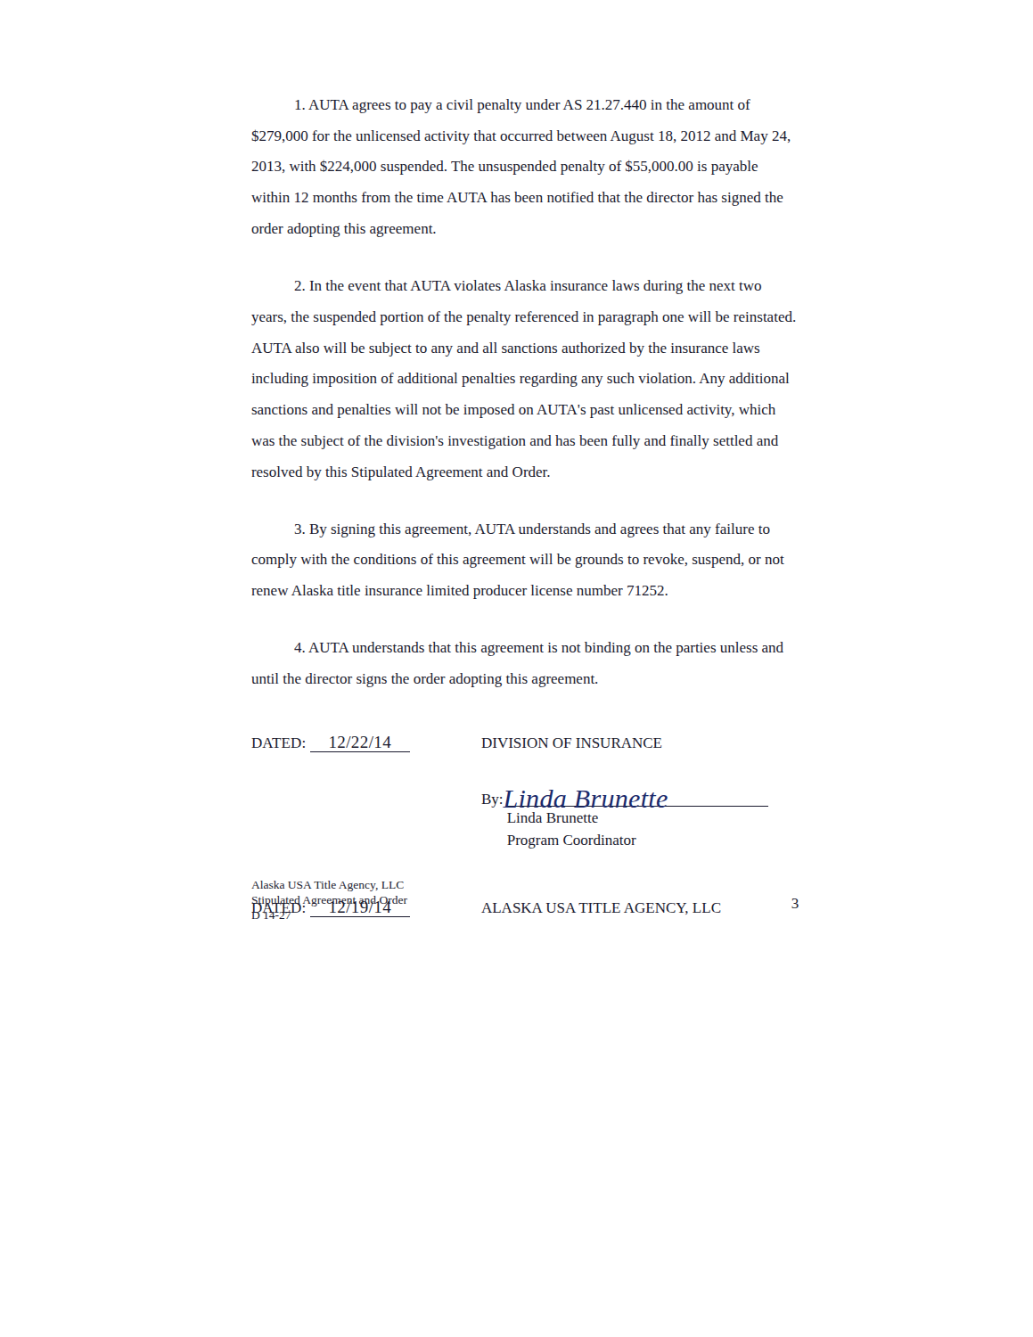1. AUTA agrees to pay a civil penalty under AS 21.27.440 in the amount of $279,000 for the unlicensed activity that occurred between August 18, 2012 and May 24, 2013, with $224,000 suspended. The unsuspended penalty of $55,000.00 is payable within 12 months from the time AUTA has been notified that the director has signed the order adopting this agreement.
2. In the event that AUTA violates Alaska insurance laws during the next two years, the suspended portion of the penalty referenced in paragraph one will be reinstated. AUTA also will be subject to any and all sanctions authorized by the insurance laws including imposition of additional penalties regarding any such violation. Any additional sanctions and penalties will not be imposed on AUTA's past unlicensed activity, which was the subject of the division's investigation and has been fully and finally settled and resolved by this Stipulated Agreement and Order.
3. By signing this agreement, AUTA understands and agrees that any failure to comply with the conditions of this agreement will be grounds to revoke, suspend, or not renew Alaska title insurance limited producer license number 71252.
4. AUTA understands that this agreement is not binding on the parties unless and until the director signs the order adopting this agreement.
| DATED: 12/22/14 | DIVISION OF INSURANCE By: Linda Brunette Linda Brunette Program Coordinator |
| DATED: 12/19/14 | ALASKA USA TITLE AGENCY, LLC |
Alaska USA Title Agency, LLC
Stipulated Agreement and Order
D 14-27
3